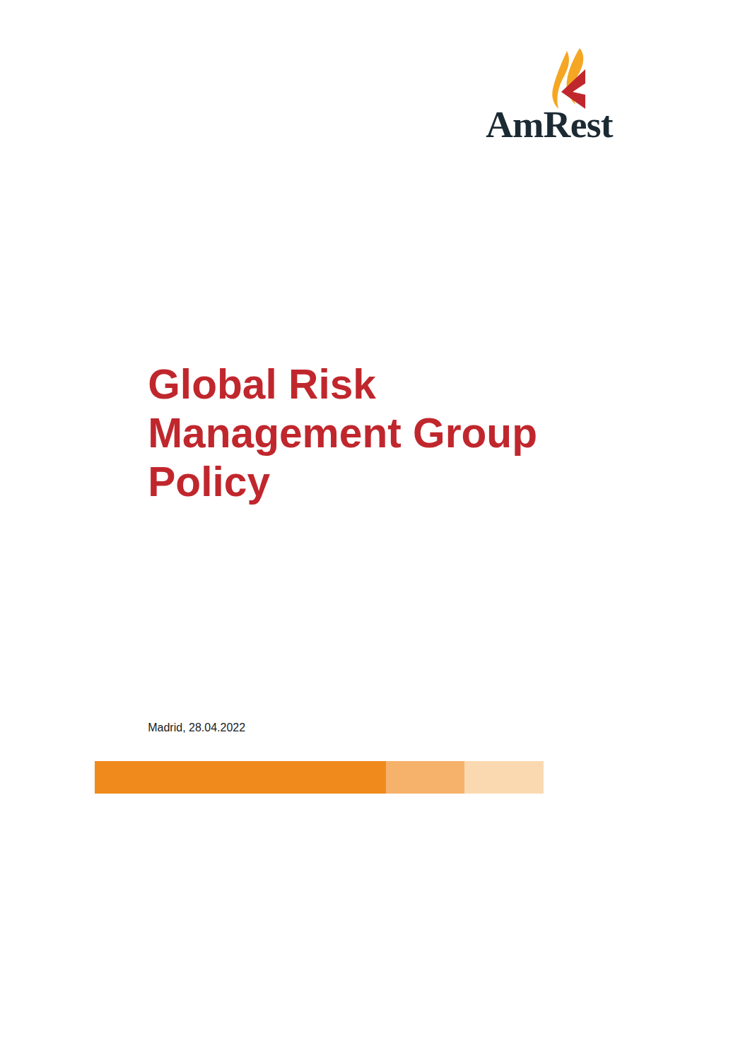AmRest
Global Risk Management Group Policy
Madrid, 28.04.2022